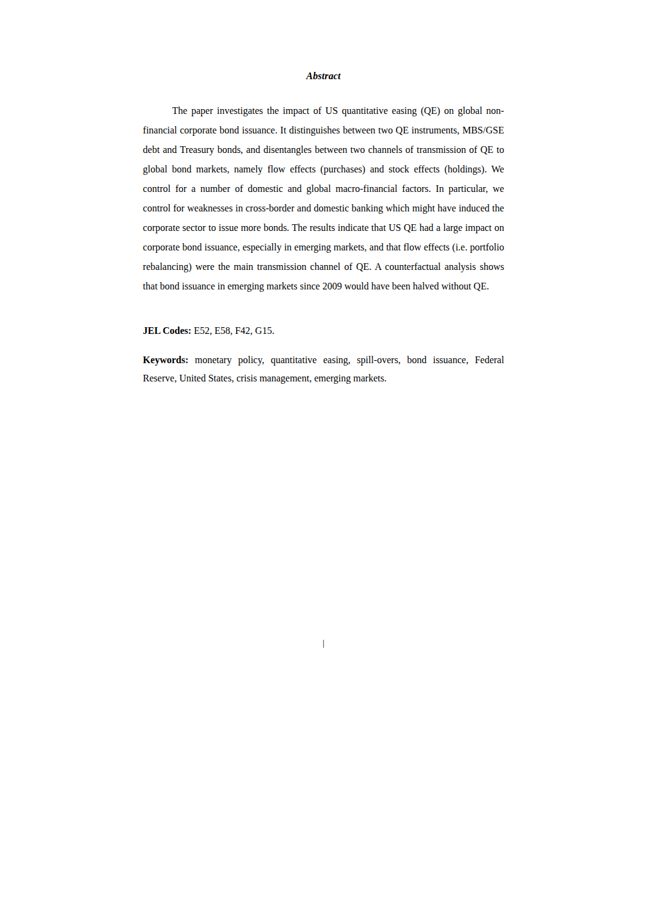Abstract
The paper investigates the impact of US quantitative easing (QE) on global non-financial corporate bond issuance. It distinguishes between two QE instruments, MBS/GSE debt and Treasury bonds, and disentangles between two channels of transmission of QE to global bond markets, namely flow effects (purchases) and stock effects (holdings). We control for a number of domestic and global macro-financial factors. In particular, we control for weaknesses in cross-border and domestic banking which might have induced the corporate sector to issue more bonds. The results indicate that US QE had a large impact on corporate bond issuance, especially in emerging markets, and that flow effects (i.e. portfolio rebalancing) were the main transmission channel of QE. A counterfactual analysis shows that bond issuance in emerging markets since 2009 would have been halved without QE.
JEL Codes: E52, E58, F42, G15.
Keywords: monetary policy, quantitative easing, spill-overs, bond issuance, Federal Reserve, United States, crisis management, emerging markets.
|